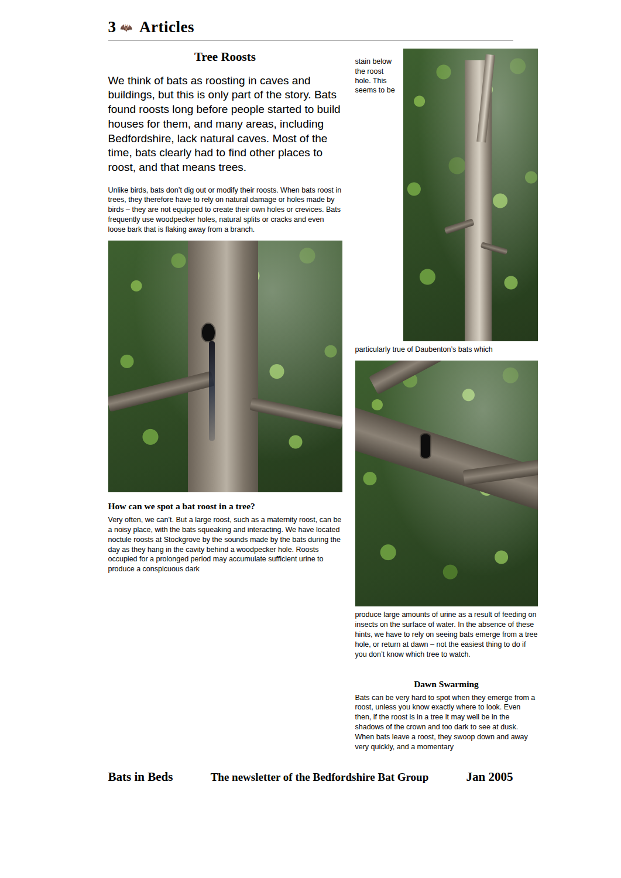3🦇Articles
Tree Roosts
We think of bats as roosting in caves and buildings, but this is only part of the story. Bats found roosts long before people started to build houses for them, and many areas, including Bedfordshire, lack natural caves. Most of the time, bats clearly had to find other places to roost, and that means trees.
Unlike birds, bats don’t dig out or modify their roosts. When bats roost in trees, they therefore have to rely on natural damage or holes made by birds – they are not equipped to create their own holes or crevices. Bats frequently use woodpecker holes, natural splits or cracks and even loose bark that is flaking away from a branch.
How can we spot a bat roost in a tree?
Very often, we can’t. But a large roost, such as a maternity roost, can be a noisy place, with the bats squeaking and interacting. We have located noctule roosts at Stockgrove by the sounds made by the bats during the day as they hang in the cavity behind a woodpecker hole. Roosts occupied for a prolonged period may accumulate sufficient urine to produce a conspicuous dark
stain below the roost hole. This seems to be
particularly true of Daubenton’s bats which
produce large amounts of urine as a result of feeding on insects on the surface of water. In the absence of these hints, we have to rely on seeing bats emerge from a tree hole, or return at dawn – not the easiest thing to do if you don’t know which tree to watch.
Dawn Swarming
Bats can be very hard to spot when they emerge from a roost, unless you know exactly where to look. Even then, if the roost is in a tree it may well be in the shadows of the crown and too dark to see at dusk. When bats leave a roost, they swoop down and away very quickly, and a momentary
Bats in Beds The newsletter of the Bedfordshire Bat Group Jan 2005